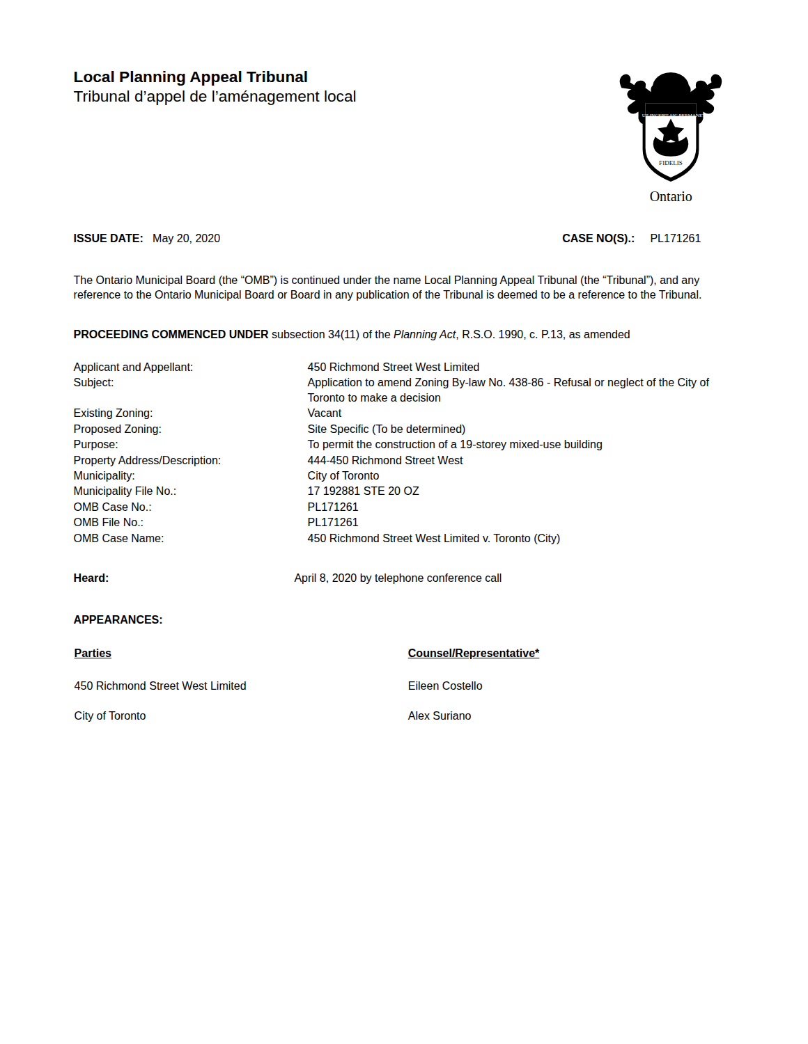Local Planning Appeal Tribunal
Tribunal d’appel de l’aménagement local
Ontario
ISSUE DATE: May 20, 2020
CASE NO(S).: PL171261
The Ontario Municipal Board (the “OMB”) is continued under the name Local Planning Appeal Tribunal (the “Tribunal”), and any reference to the Ontario Municipal Board or Board in any publication of the Tribunal is deemed to be a reference to the Tribunal.
PROCEEDING COMMENCED UNDER subsection 34(11) of the Planning Act, R.S.O. 1990, c. P.13, as amended
| Applicant and Appellant: | 450 Richmond Street West Limited |
| Subject: | Application to amend Zoning By-law No. 438-86 - Refusal or neglect of the City of Toronto to make a decision |
| Existing Zoning: | Vacant |
| Proposed Zoning: | Site Specific (To be determined) |
| Purpose: | To permit the construction of a 19-storey mixed-use building |
| Property Address/Description: | 444-450 Richmond Street West |
| Municipality: | City of Toronto |
| Municipality File No.: | 17 192881 STE 20 OZ |
| OMB Case No.: | PL171261 |
| OMB File No.: | PL171261 |
| OMB Case Name: | 450 Richmond Street West Limited v. Toronto (City) |
Heard:
April 8, 2020 by telephone conference call
APPEARANCES:
| Parties | Counsel/Representative* |
| --- | --- |
| 450 Richmond Street West Limited | Eileen Costello |
| City of Toronto | Alex Suriano |